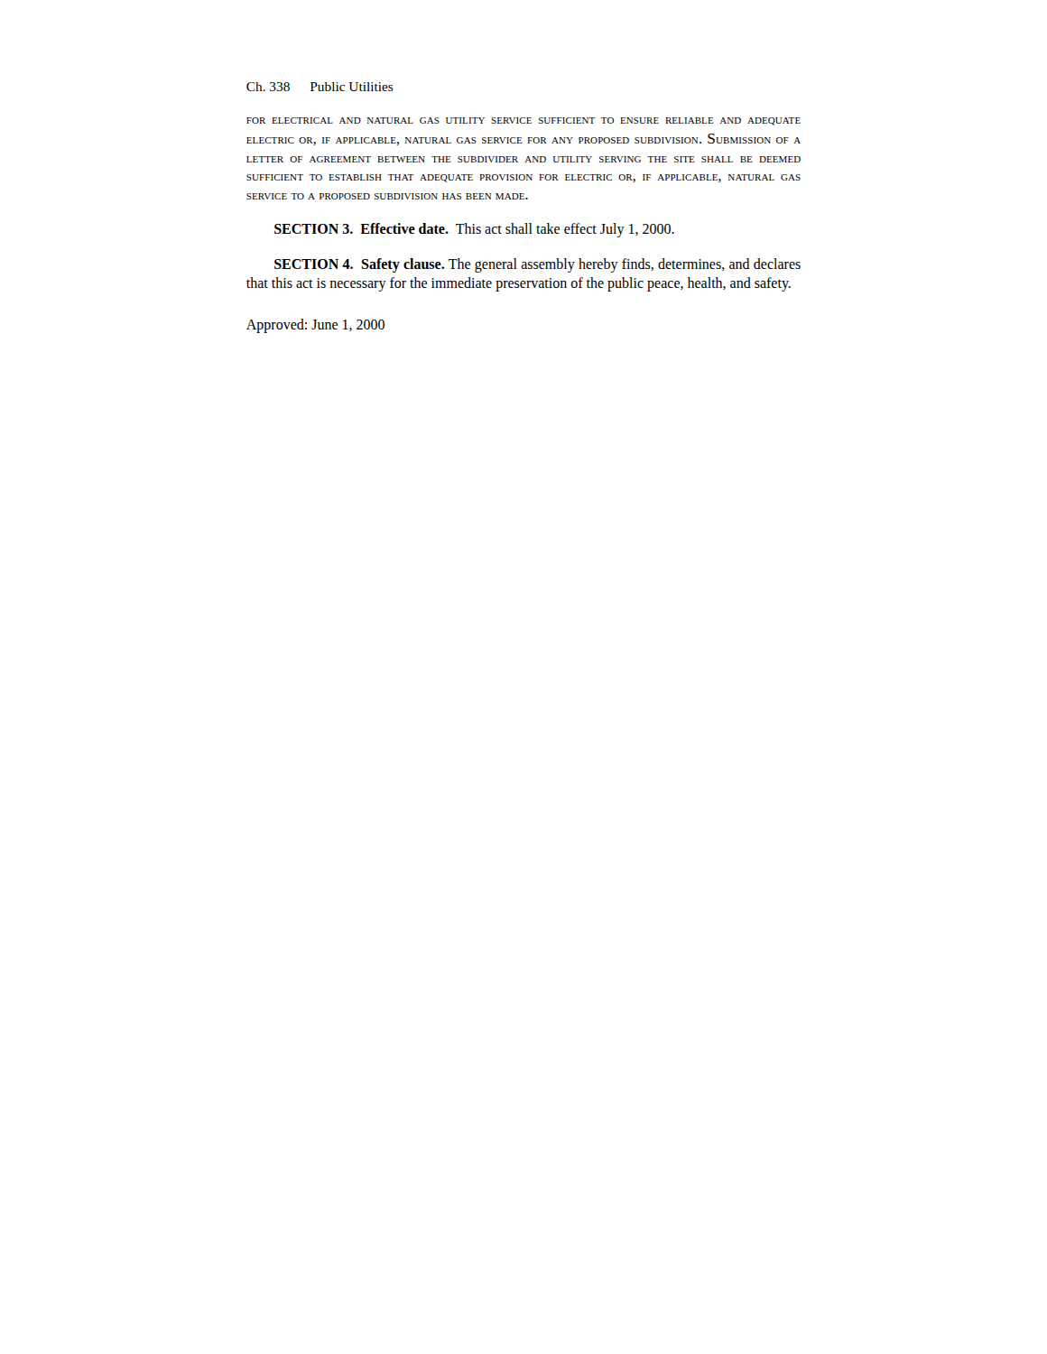Ch. 338 Public Utilities
for electrical and natural gas utility service sufficient to ensure reliable and adequate electric or, if applicable, natural gas service for any proposed subdivision. Submission of a letter of agreement between the subdivider and utility serving the site shall be deemed sufficient to establish that adequate provision for electric or, if applicable, natural gas service to a proposed subdivision has been made.
SECTION 3. Effective date. This act shall take effect July 1, 2000.
SECTION 4. Safety clause. The general assembly hereby finds, determines, and declares that this act is necessary for the immediate preservation of the public peace, health, and safety.
Approved: June 1, 2000